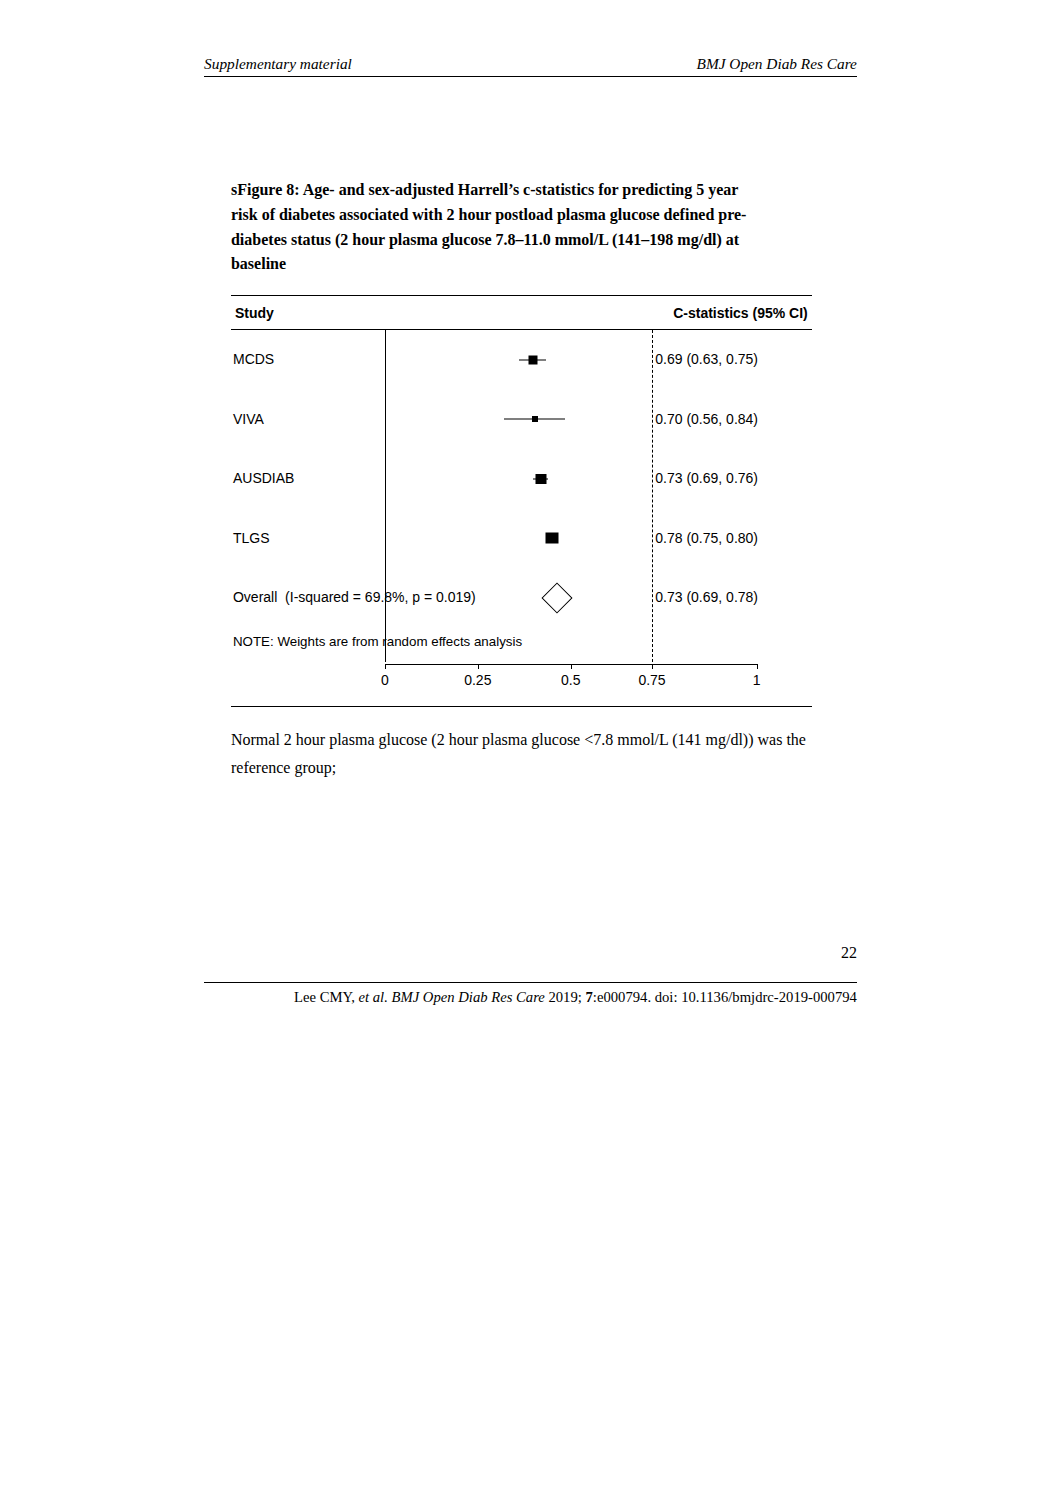Supplementary material
BMJ Open Diab Res Care
sFigure 8: Age- and sex-adjusted Harrell’s c-statistics for predicting 5 year risk of diabetes associated with 2 hour postload plasma glucose defined pre-diabetes status (2 hour plasma glucose 7.8–11.0 mmol/L (141–198 mg/dl) at baseline
Study
C-statistics (95% CI)
MCDS
0.69 (0.63, 0.75)
VIVA
0.70 (0.56, 0.84)
AUSDIAB
0.73 (0.69, 0.76)
TLGS
0.78 (0.75, 0.80)
Overall (I-squared = 69.8%, p = 0.019)
0.73 (0.69, 0.78)
NOTE: Weights are from random effects analysis
0
0.25
0.5
0.75
1
Normal 2 hour plasma glucose (2 hour plasma glucose <7.8 mmol/L (141 mg/dl)) was the reference group;
22
Lee CMY, et al. BMJ Open Diab Res Care 2019; 7:e000794. doi: 10.1136/bmjdrc-2019-000794